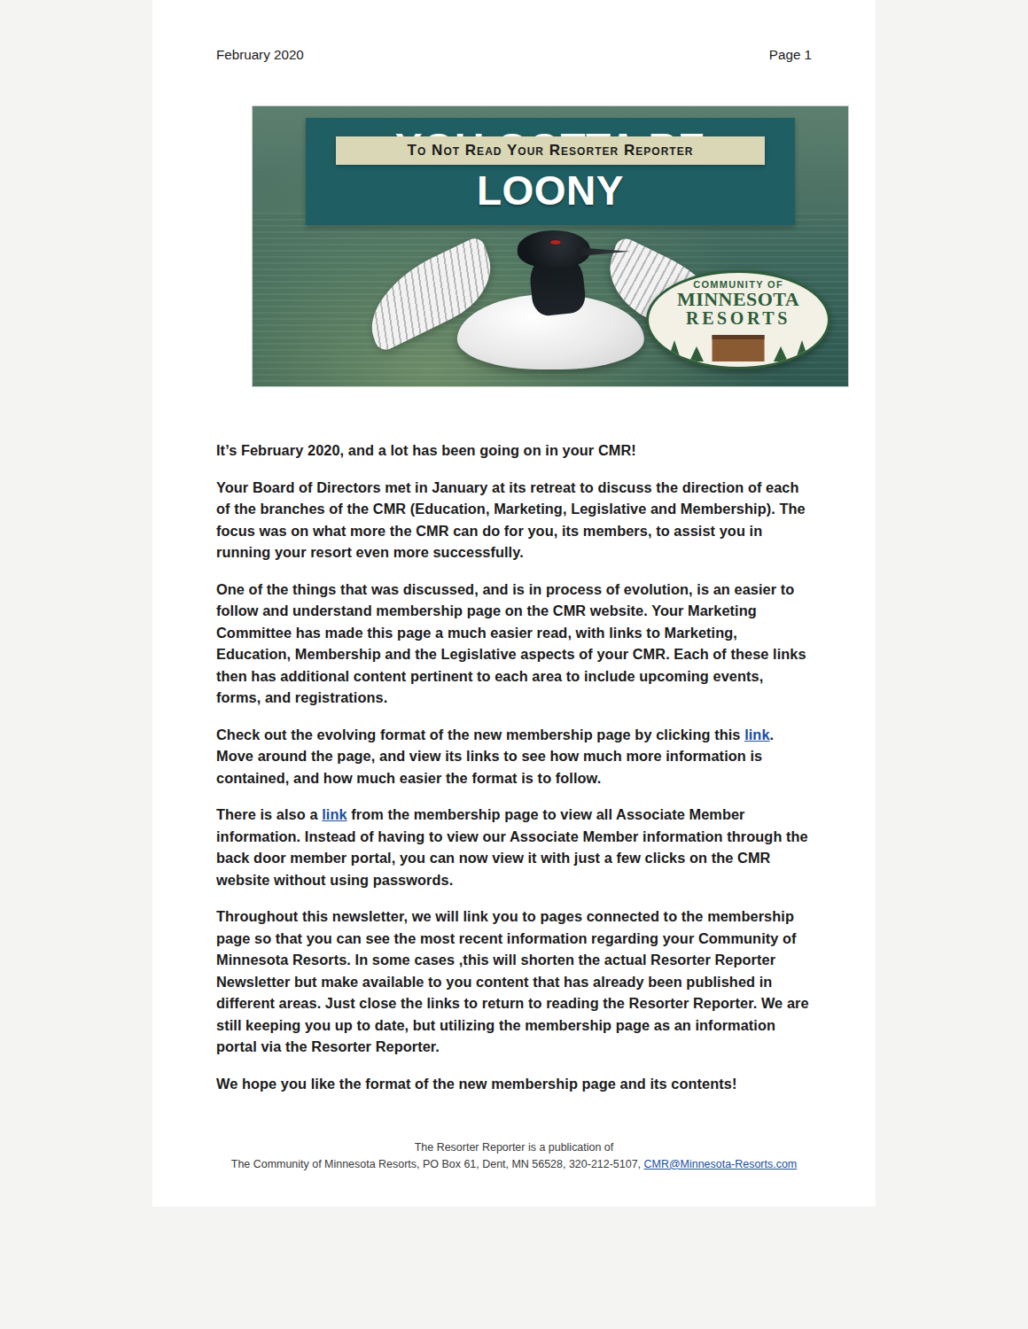February 2020 Page 1
YOU GOTTA BE LOONY
To Not Read Your Resorter Reporter
Community of
MINNESOTA
RESORTS
It’s February 2020, and a lot has been going on in your CMR!
Your Board of Directors met in January at its retreat to discuss the direction of each of the branches of the CMR (Education, Marketing, Legislative and Membership). The focus was on what more the CMR can do for you, its members, to assist you in running your resort even more successfully.
One of the things that was discussed, and is in process of evolution, is an easier to follow and understand membership page on the CMR website. Your Marketing Committee has made this page a much easier read, with links to Marketing, Education, Membership and the Legislative aspects of your CMR. Each of these links then has additional content pertinent to each area to include upcoming events, forms, and registrations.
Check out the evolving format of the new membership page by clicking this link. Move around the page, and view its links to see how much more information is contained, and how much easier the format is to follow.
There is also a link from the membership page to view all Associate Member information. Instead of having to view our Associate Member information through the back door member portal, you can now view it with just a few clicks on the CMR website without using passwords.
Throughout this newsletter, we will link you to pages connected to the membership page so that you can see the most recent information regarding your Community of Minnesota Resorts. In some cases ,this will shorten the actual Resorter Reporter Newsletter but make available to you content that has already been published in different areas. Just close the links to return to reading the Resorter Reporter. We are still keeping you up to date, but utilizing the membership page as an information portal via the Resorter Reporter.
We hope you like the format of the new membership page and its contents!
The Resorter Reporter is a publication of
The Community of Minnesota Resorts, PO Box 61, Dent, MN 56528, 320-212-5107, CMR@Minnesota-Resorts.com